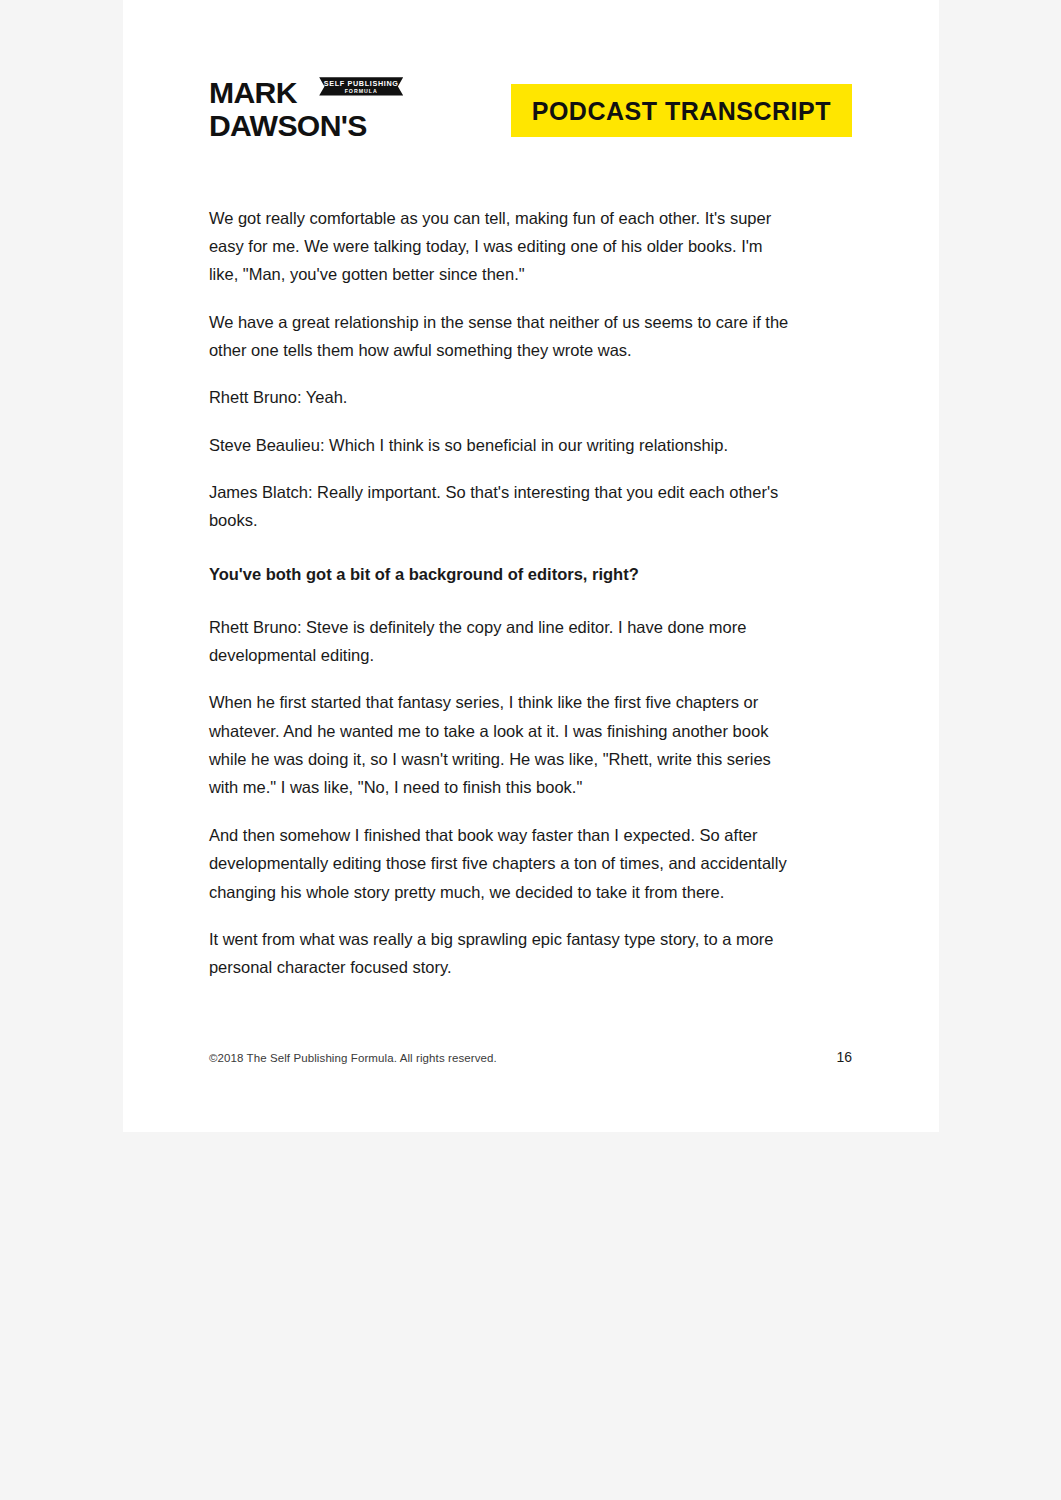Mark Dawson's Self Publishing Formula MARK DAWSON'S SELF PUBLISHING FORMULA
Podcast Transcript
We got really comfortable as you can tell, making fun of each other. It's super easy for me. We were talking today, I was editing one of his older books. I'm like, "Man, you've gotten better since then."
We have a great relationship in the sense that neither of us seems to care if the other one tells them how awful something they wrote was.
Rhett Bruno: Yeah.
Steve Beaulieu: Which I think is so beneficial in our writing relationship.
James Blatch: Really important. So that's interesting that you edit each other's books.
You've both got a bit of a background of editors, right?
Rhett Bruno: Steve is definitely the copy and line editor. I have done more developmental editing.
When he first started that fantasy series, I think like the first five chapters or whatever. And he wanted me to take a look at it. I was finishing another book while he was doing it, so I wasn't writing. He was like, "Rhett, write this series with me." I was like, "No, I need to finish this book."
And then somehow I finished that book way faster than I expected. So after developmentally editing those first five chapters a ton of times, and accidentally changing his whole story pretty much, we decided to take it from there.
It went from what was really a big sprawling epic fantasy type story, to a more personal character focused story.
©2018 The Self Publishing Formula. All rights reserved.
16